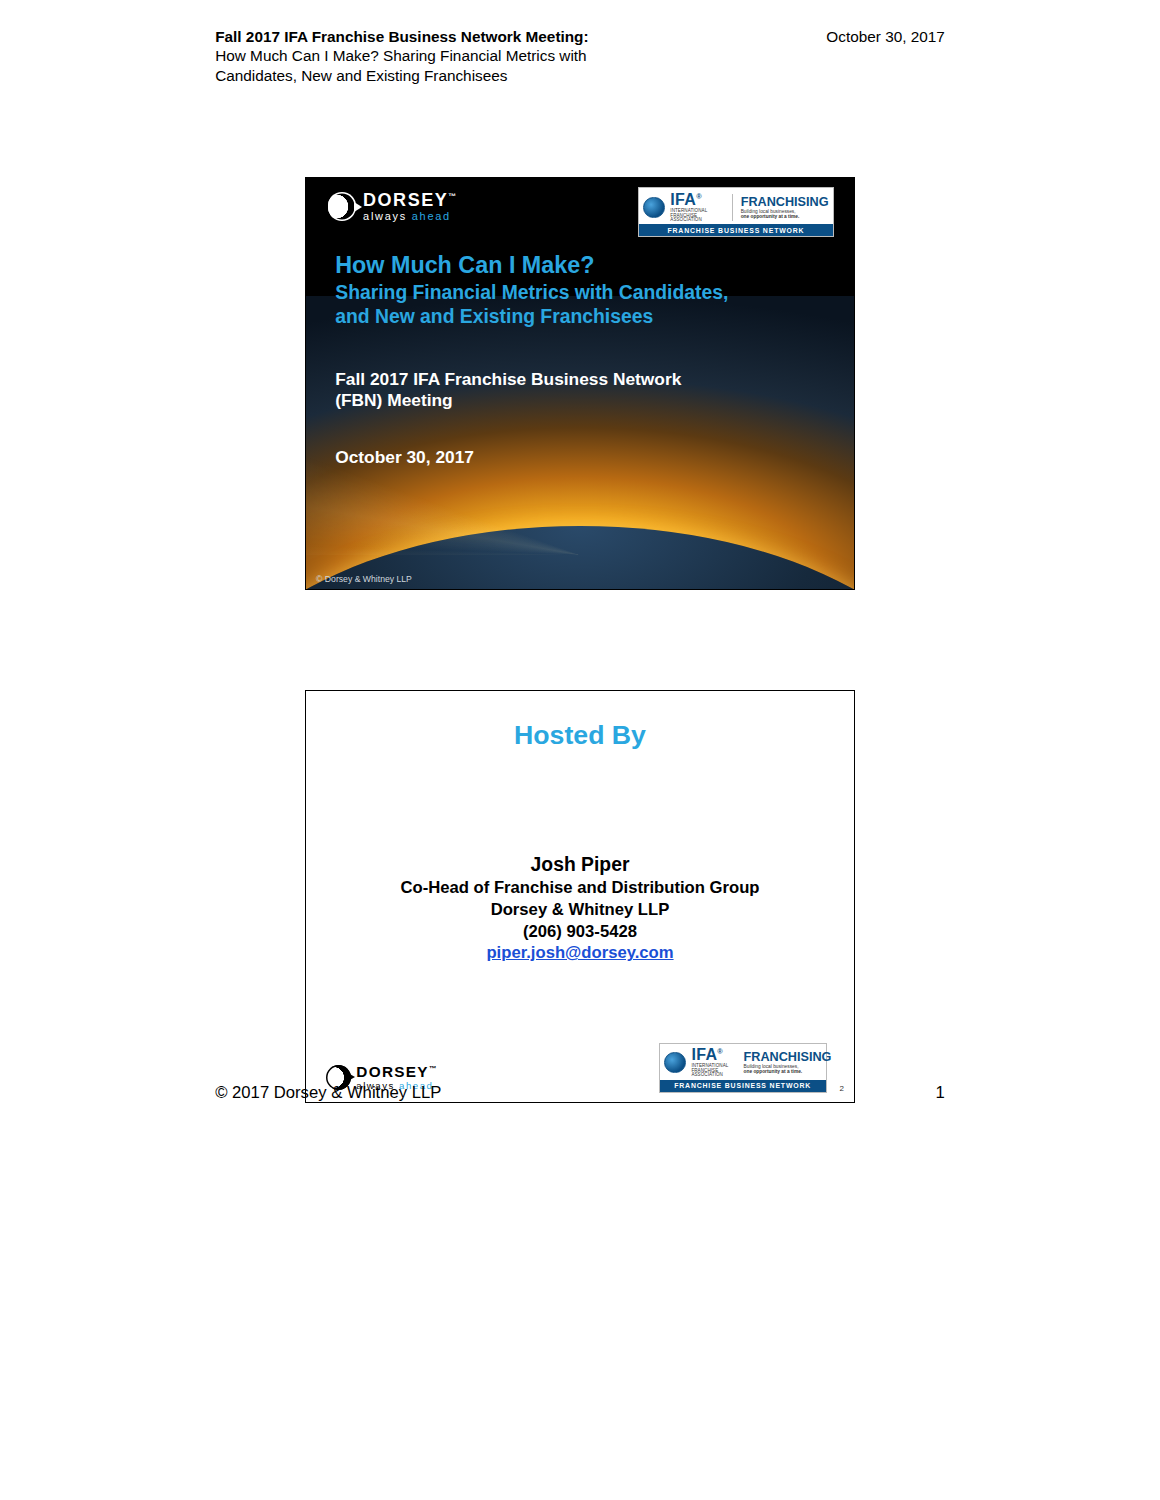Fall 2017 IFA Franchise Business Network Meeting:
How Much Can I Make? Sharing Financial Metrics with
Candidates, New and Existing Franchisees
October 30, 2017
DORSEY™
always ahead
IFA®
INTERNATIONAL FRANCHISE ASSOCIATION
FRANCHISING
Building local businesses,
one opportunity at a time.
FRANCHISE BUSINESS NETWORK
How Much Can I Make?
Sharing Financial Metrics with Candidates,
and New and Existing Franchisees
Fall 2017 IFA Franchise Business Network
(FBN) Meeting
October 30, 2017
© Dorsey & Whitney LLP
Hosted By
Josh Piper
Co-Head of Franchise and Distribution Group
Dorsey & Whitney LLP
(206) 903-5428
piper.josh@dorsey.com
DORSEY™
always ahead
IFA®
INTERNATIONAL FRANCHISE ASSOCIATION
FRANCHISING
Building local businesses,
one opportunity at a time.
FRANCHISE BUSINESS NETWORK
2
© 2017 Dorsey & Whitney LLP
1